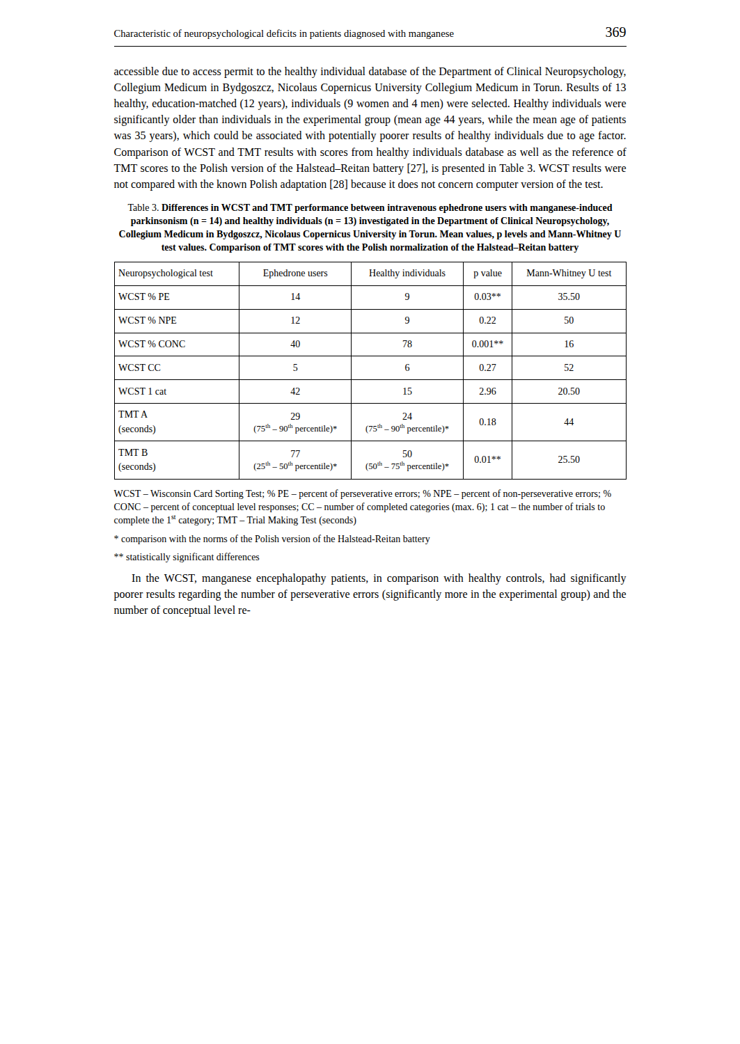Characteristic of neuropsychological deficits in patients diagnosed with manganese 369
accessible due to access permit to the healthy individual database of the Department of Clinical Neuropsychology, Collegium Medicum in Bydgoszcz, Nicolaus Copernicus University Collegium Medicum in Torun. Results of 13 healthy, education-matched (12 years), individuals (9 women and 4 men) were selected. Healthy individuals were significantly older than individuals in the experimental group (mean age 44 years, while the mean age of patients was 35 years), which could be associated with potentially poorer results of healthy individuals due to age factor. Comparison of WCST and TMT results with scores from healthy individuals database as well as the reference of TMT scores to the Polish version of the Halstead–Reitan battery [27], is presented in Table 3. WCST results were not compared with the known Polish adaptation [28] because it does not concern computer version of the test.
Table 3. Differences in WCST and TMT performance between intravenous ephedrone users with manganese-induced parkinsonism (n = 14) and healthy individuals (n = 13) investigated in the Department of Clinical Neuropsychology, Collegium Medicum in Bydgoszcz, Nicolaus Copernicus University in Torun. Mean values, p levels and Mann-Whitney U test values. Comparison of TMT scores with the Polish normalization of the Halstead–Reitan battery
| Neuropsychological test | Ephedrone users | Healthy individuals | p value | Mann-Whitney U test |
| --- | --- | --- | --- | --- |
| WCST % PE | 14 | 9 | 0.03** | 35.50 |
| WCST % NPE | 12 | 9 | 0.22 | 50 |
| WCST % CONC | 40 | 78 | 0.001** | 16 |
| WCST CC | 5 | 6 | 0.27 | 52 |
| WCST 1 cat | 42 | 15 | 2.96 | 20.50 |
| TMT A (seconds) | 29 (75 th – 90 th percentile)* | 24 (75 th – 90 th percentile)* | 0.18 | 44 |
| TMT B (seconds) | 77 (25 th – 50 th percentile)* | 50 (50 th – 75 th percentile)* | 0.01** | 25.50 |
WCST – Wisconsin Card Sorting Test; % PE – percent of perseverative errors; % NPE – percent of non-perseverative errors; % CONC – percent of conceptual level responses; CC – number of completed categories (max. 6); 1 cat – the number of trials to complete the 1st category; TMT – Trial Making Test (seconds)
* comparison with the norms of the Polish version of the Halstead-Reitan battery
** statistically significant differences
In the WCST, manganese encephalopathy patients, in comparison with healthy controls, had significantly poorer results regarding the number of perseverative errors (significantly more in the experimental group) and the number of conceptual level re-